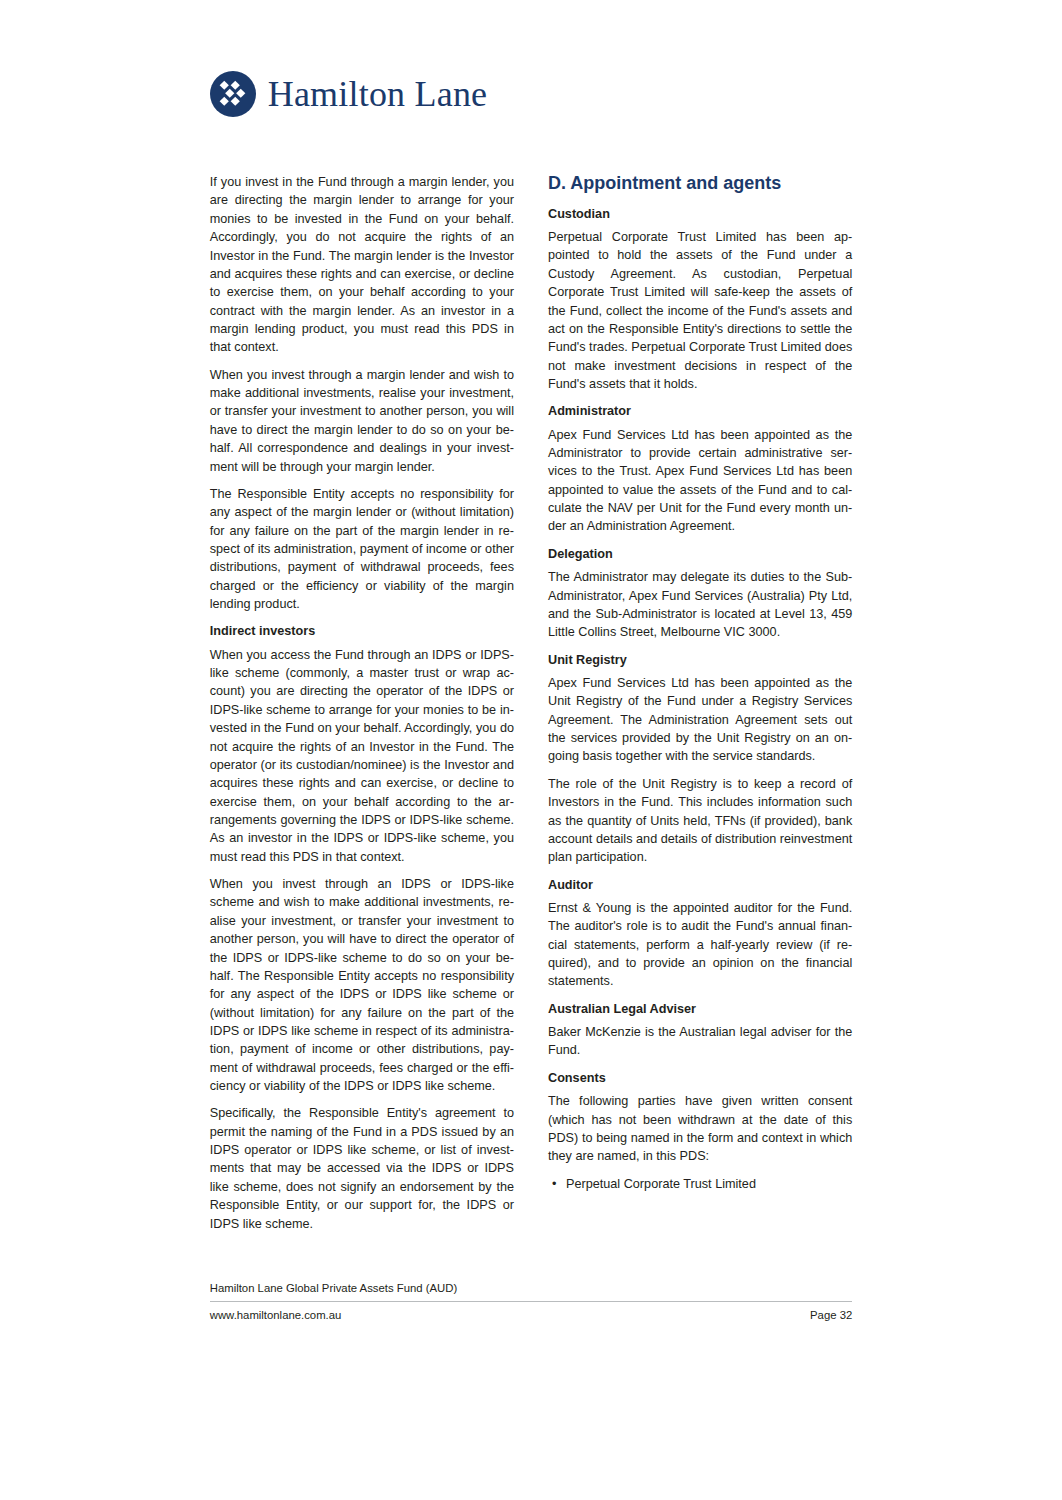Hamilton Lane
If you invest in the Fund through a margin lender, you are directing the margin lender to arrange for your monies to be invested in the Fund on your behalf. Accordingly, you do not acquire the rights of an Investor in the Fund. The margin lender is the Investor and acquires these rights and can exercise, or decline to exercise them, on your behalf according to your contract with the margin lender. As an investor in a margin lending product, you must read this PDS in that context.
When you invest through a margin lender and wish to make additional investments, realise your investment, or transfer your investment to another person, you will have to direct the margin lender to do so on your behalf. All correspondence and dealings in your investment will be through your margin lender.
The Responsible Entity accepts no responsibility for any aspect of the margin lender or (without limitation) for any failure on the part of the margin lender in respect of its administration, payment of income or other distributions, payment of withdrawal proceeds, fees charged or the efficiency or viability of the margin lending product.
Indirect investors
When you access the Fund through an IDPS or IDPS-like scheme (commonly, a master trust or wrap account) you are directing the operator of the IDPS or IDPS-like scheme to arrange for your monies to be invested in the Fund on your behalf. Accordingly, you do not acquire the rights of an Investor in the Fund. The operator (or its custodian/nominee) is the Investor and acquires these rights and can exercise, or decline to exercise them, on your behalf according to the arrangements governing the IDPS or IDPS-like scheme. As an investor in the IDPS or IDPS-like scheme, you must read this PDS in that context.
When you invest through an IDPS or IDPS-like scheme and wish to make additional investments, realise your investment, or transfer your investment to another person, you will have to direct the operator of the IDPS or IDPS-like scheme to do so on your behalf. The Responsible Entity accepts no responsibility for any aspect of the IDPS or IDPS like scheme or (without limitation) for any failure on the part of the IDPS or IDPS like scheme in respect of its administration, payment of income or other distributions, payment of withdrawal proceeds, fees charged or the efficiency or viability of the IDPS or IDPS like scheme.
Specifically, the Responsible Entity's agreement to permit the naming of the Fund in a PDS issued by an IDPS operator or IDPS like scheme, or list of investments that may be accessed via the IDPS or IDPS like scheme, does not signify an endorsement by the Responsible Entity, or our support for, the IDPS or IDPS like scheme.
D. Appointment and agents
Custodian
Perpetual Corporate Trust Limited has been appointed to hold the assets of the Fund under a Custody Agreement. As custodian, Perpetual Corporate Trust Limited will safe-keep the assets of the Fund, collect the income of the Fund's assets and act on the Responsible Entity's directions to settle the Fund's trades. Perpetual Corporate Trust Limited does not make investment decisions in respect of the Fund's assets that it holds.
Administrator
Apex Fund Services Ltd has been appointed as the Administrator to provide certain administrative services to the Trust. Apex Fund Services Ltd has been appointed to value the assets of the Fund and to calculate the NAV per Unit for the Fund every month under an Administration Agreement.
Delegation
The Administrator may delegate its duties to the Sub-Administrator, Apex Fund Services (Australia) Pty Ltd, and the Sub-Administrator is located at Level 13, 459 Little Collins Street, Melbourne VIC 3000.
Unit Registry
Apex Fund Services Ltd has been appointed as the Unit Registry of the Fund under a Registry Services Agreement. The Administration Agreement sets out the services provided by the Unit Registry on an ongoing basis together with the service standards.
The role of the Unit Registry is to keep a record of Investors in the Fund. This includes information such as the quantity of Units held, TFNs (if provided), bank account details and details of distribution reinvestment plan participation.
Auditor
Ernst & Young is the appointed auditor for the Fund. The auditor's role is to audit the Fund's annual financial statements, perform a half-yearly review (if required), and to provide an opinion on the financial statements.
Australian Legal Adviser
Baker McKenzie is the Australian legal adviser for the Fund.
Consents
The following parties have given written consent (which has not been withdrawn at the date of this PDS) to being named in the form and context in which they are named, in this PDS:
Perpetual Corporate Trust Limited
Hamilton Lane Global Private Assets Fund (AUD)
www.hamiltonlane.com.au Page 32